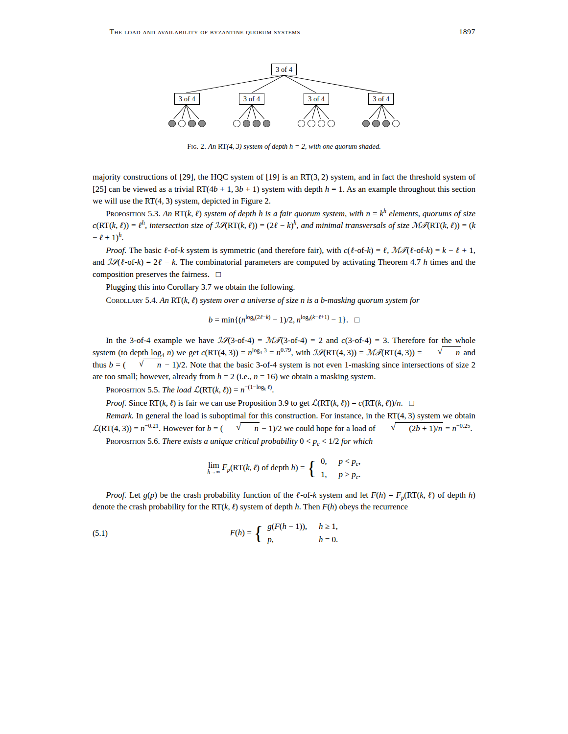The load and availability of byzantine quorum systems 1897
3 of 4
3 of 4
3 of 4
3 of 4
3 of 4
Fig. 2. An RT(4, 3) system of depth h = 2, with one quorum shaded.
majority constructions of [29], the HQC system of [19] is an RT(3, 2) system, and in fact the threshold system of [25] can be viewed as a trivial RT(4b + 1, 3b + 1) system with depth h = 1. As an example throughout this section we will use the RT(4, 3) system, depicted in Figure 2.
Proposition 5.3. An RT(k, ℓ) system of depth h is a fair quorum system, with n = kh elements, quorums of size c(RT(k, ℓ)) = ℓh, intersection size of ℐ𝒮(RT(k, ℓ)) = (2ℓ − k)h, and minimal transversals of size ℳ𝒯(RT(k, ℓ)) = (k − ℓ + 1)h.
Proof. The basic ℓ-of-k system is symmetric (and therefore fair), with c(ℓ-of-k) = ℓ, ℳ𝒯(ℓ-of-k) = k − ℓ + 1, and ℐ𝒮(ℓ-of-k) = 2ℓ − k. The combinatorial parameters are computed by activating Theorem 4.7 h times and the composition preserves the fairness. □
Plugging this into Corollary 3.7 we obtain the following.
Corollary 5.4. An RT(k, ℓ) system over a universe of size n is a b-masking quorum system for
b = min{(nlogk(2ℓ−k) − 1)/2, nlogk(k−ℓ+1) − 1}. □
In the 3-of-4 example we have ℐ𝒮(3-of-4) = ℳ𝒯(3-of-4) = 2 and c(3-of-4) = 3. Therefore for the whole system (to depth log4 n) we get c(RT(4, 3)) = nlog4 3 = n0.79, with ℐ𝒮(RT(4, 3)) = ℳ𝒯(RT(4, 3)) = n and thus b = (n − 1)/2. Note that the basic 3-of-4 system is not even 1-masking since intersections of size 2 are too small; however, already from h = 2 (i.e., n = 16) we obtain a masking system.
Proposition 5.5. The load ℒ(RT(k, ℓ)) = n−(1−logk ℓ).
Proof. Since RT(k, ℓ) is fair we can use Proposition 3.9 to get ℒ(RT(k, ℓ)) = c(RT(k, ℓ))/n. □
Remark. In general the load is suboptimal for this construction. For instance, in the RT(4, 3) system we obtain ℒ(RT(4, 3)) = n−0.21. However for b = (n − 1)/2 we could hope for a load of (2b + 1)/n = n−0.25.
Proposition 5.6. There exists a unique critical probability 0 < pc < 1/2 for which
lim h→∞Fp(RT(k, ℓ) of depth h) = { 0, p < pc, 1, p > pc.
Proof. Let g(p) be the crash probability function of the ℓ-of-k system and let F(h) = Fp(RT(k, ℓ) of depth h) denote the crash probability for the RT(k, ℓ) system of depth h. Then F(h) obeys the recurrence
(5.1) F(h) = { g(F(h − 1)), h ≥ 1, p, h = 0.